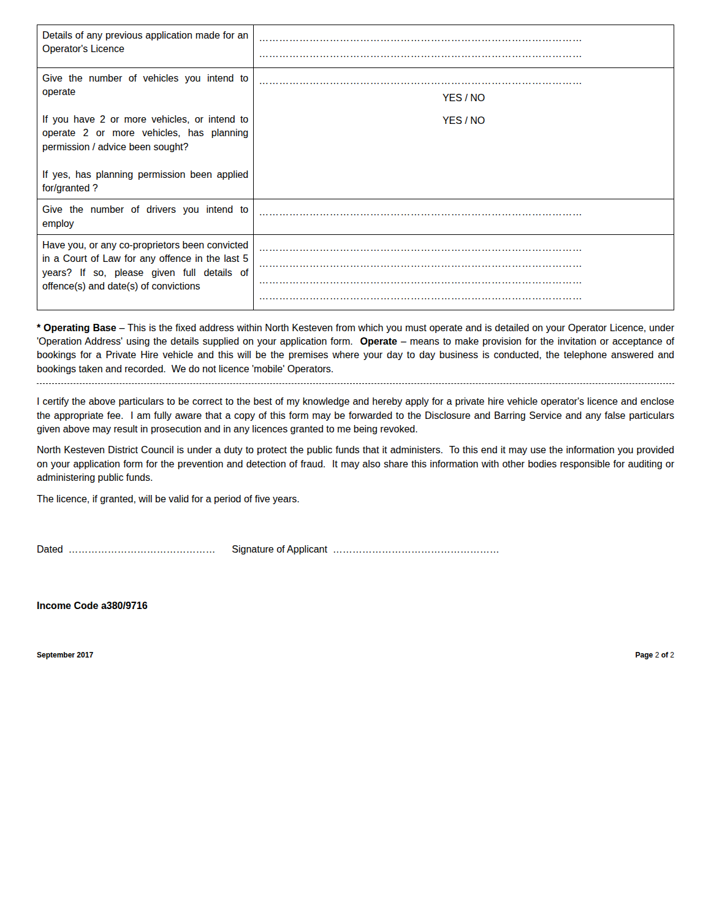| Details of any previous application made for an Operator's Licence | …………………………………………………………………………………… …………………………………………………………………………………… |
| Give the number of vehicles you intend to operate If you have 2 or more vehicles, or intend to operate 2 or more vehicles, has planning permission / advice been sought? If yes, has planning permission been applied for/granted ? | …………………………………………………………………………………… YES / NO YES / NO |
| Give the number of drivers you intend to employ | …………………………………………………………………………………… |
| Have you, or any co-proprietors been convicted in a Court of Law for any offence in the last 5 years? If so, please given full details of offence(s) and date(s) of convictions | …………………………………………………………………………………… …………………………………………………………………………………… …………………………………………………………………………………… …………………………………………………………………………………… |
* Operating Base – This is the fixed address within North Kesteven from which you must operate and is detailed on your Operator Licence, under 'Operation Address' using the details supplied on your application form. Operate – means to make provision for the invitation or acceptance of bookings for a Private Hire vehicle and this will be the premises where your day to day business is conducted, the telephone answered and bookings taken and recorded. We do not licence 'mobile' Operators.
I certify the above particulars to be correct to the best of my knowledge and hereby apply for a private hire vehicle operator's licence and enclose the appropriate fee. I am fully aware that a copy of this form may be forwarded to the Disclosure and Barring Service and any false particulars given above may result in prosecution and in any licences granted to me being revoked.
North Kesteven District Council is under a duty to protect the public funds that it administers. To this end it may use the information you provided on your application form for the prevention and detection of fraud. It may also share this information with other bodies responsible for auditing or administering public funds.
The licence, if granted, will be valid for a period of five years.
Dated ……………………………………… Signature of Applicant ……………………………………………
Income Code a380/9716
September 2017
Page 2 of 2